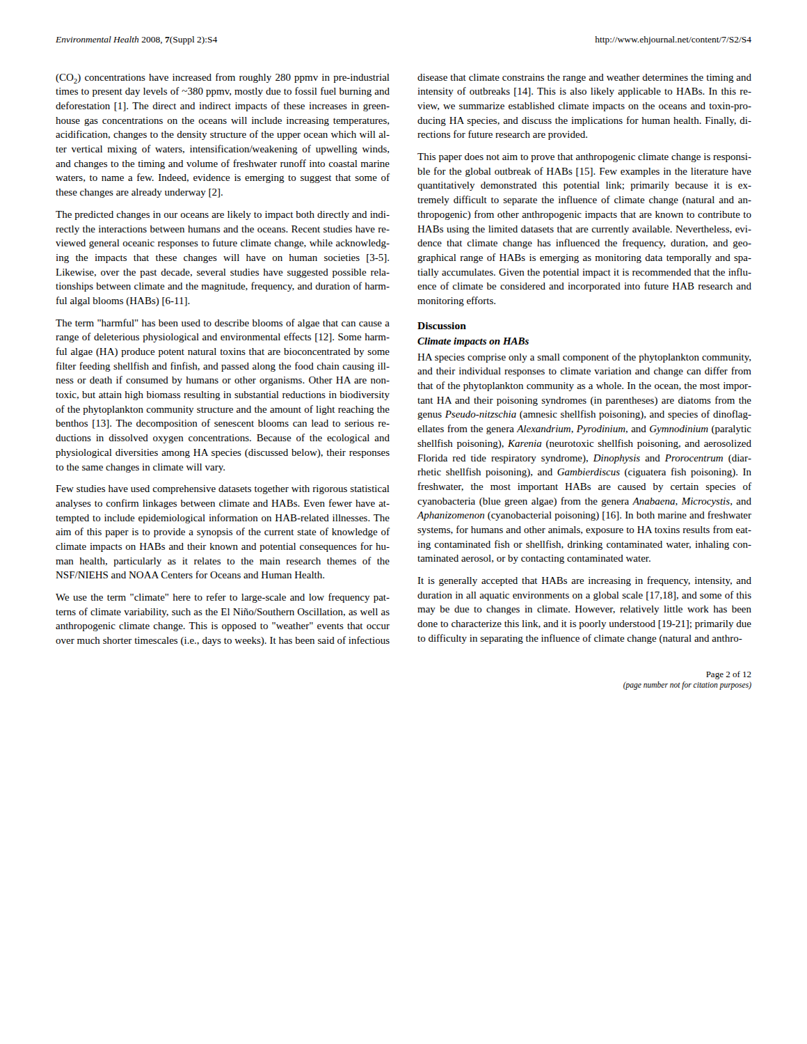Environmental Health 2008, 7(Suppl 2):S4
http://www.ehjournal.net/content/7/S2/S4
(CO2) concentrations have increased from roughly 280 ppmv in pre-industrial times to present day levels of ~380 ppmv, mostly due to fossil fuel burning and deforestation [1]. The direct and indirect impacts of these increases in greenhouse gas concentrations on the oceans will include increasing temperatures, acidification, changes to the density structure of the upper ocean which will alter vertical mixing of waters, intensification/weakening of upwelling winds, and changes to the timing and volume of freshwater runoff into coastal marine waters, to name a few. Indeed, evidence is emerging to suggest that some of these changes are already underway [2].
The predicted changes in our oceans are likely to impact both directly and indirectly the interactions between humans and the oceans. Recent studies have reviewed general oceanic responses to future climate change, while acknowledging the impacts that these changes will have on human societies [3-5]. Likewise, over the past decade, several studies have suggested possible relationships between climate and the magnitude, frequency, and duration of harmful algal blooms (HABs) [6-11].
The term "harmful" has been used to describe blooms of algae that can cause a range of deleterious physiological and environmental effects [12]. Some harmful algae (HA) produce potent natural toxins that are bioconcentrated by some filter feeding shellfish and finfish, and passed along the food chain causing illness or death if consumed by humans or other organisms. Other HA are non-toxic, but attain high biomass resulting in substantial reductions in biodiversity of the phytoplankton community structure and the amount of light reaching the benthos [13]. The decomposition of senescent blooms can lead to serious reductions in dissolved oxygen concentrations. Because of the ecological and physiological diversities among HA species (discussed below), their responses to the same changes in climate will vary.
Few studies have used comprehensive datasets together with rigorous statistical analyses to confirm linkages between climate and HABs. Even fewer have attempted to include epidemiological information on HAB-related illnesses. The aim of this paper is to provide a synopsis of the current state of knowledge of climate impacts on HABs and their known and potential consequences for human health, particularly as it relates to the main research themes of the NSF/NIEHS and NOAA Centers for Oceans and Human Health.
We use the term "climate" here to refer to large-scale and low frequency patterns of climate variability, such as the El Niño/Southern Oscillation, as well as anthropogenic climate change. This is opposed to "weather" events that occur over much shorter timescales (i.e., days to weeks). It has been said of infectious disease that climate constrains the range and weather determines the timing and intensity of outbreaks [14]. This is also likely applicable to HABs. In this review, we summarize established climate impacts on the oceans and toxin-producing HA species, and discuss the implications for human health. Finally, directions for future research are provided.
This paper does not aim to prove that anthropogenic climate change is responsible for the global outbreak of HABs [15]. Few examples in the literature have quantitatively demonstrated this potential link; primarily because it is extremely difficult to separate the influence of climate change (natural and anthropogenic) from other anthropogenic impacts that are known to contribute to HABs using the limited datasets that are currently available. Nevertheless, evidence that climate change has influenced the frequency, duration, and geographical range of HABs is emerging as monitoring data temporally and spatially accumulates. Given the potential impact it is recommended that the influence of climate be considered and incorporated into future HAB research and monitoring efforts.
Discussion
Climate impacts on HABs
HA species comprise only a small component of the phytoplankton community, and their individual responses to climate variation and change can differ from that of the phytoplankton community as a whole. In the ocean, the most important HA and their poisoning syndromes (in parentheses) are diatoms from the genus Pseudo-nitzschia (amnesic shellfish poisoning), and species of dinoflagellates from the genera Alexandrium, Pyrodinium, and Gymnodinium (paralytic shellfish poisoning), Karenia (neurotoxic shellfish poisoning, and aerosolized Florida red tide respiratory syndrome), Dinophysis and Prorocentrum (diarrhetic shellfish poisoning), and Gambierdiscus (ciguatera fish poisoning). In freshwater, the most important HABs are caused by certain species of cyanobacteria (blue green algae) from the genera Anabaena, Microcystis, and Aphanizomenon (cyanobacterial poisoning) [16]. In both marine and freshwater systems, for humans and other animals, exposure to HA toxins results from eating contaminated fish or shellfish, drinking contaminated water, inhaling contaminated aerosol, or by contacting contaminated water.
It is generally accepted that HABs are increasing in frequency, intensity, and duration in all aquatic environments on a global scale [17,18], and some of this may be due to changes in climate. However, relatively little work has been done to characterize this link, and it is poorly understood [19-21]; primarily due to difficulty in separating the influence of climate change (natural and anthro-
Page 2 of 12
(page number not for citation purposes)